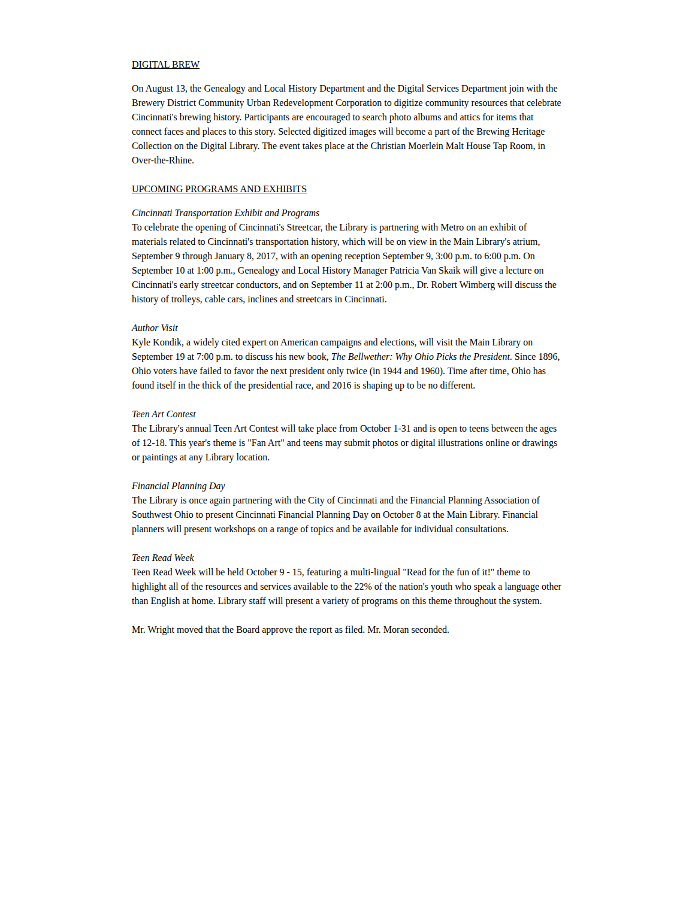DIGITAL BREW
On August 13, the Genealogy and Local History Department and the Digital Services Department join with the Brewery District Community Urban Redevelopment Corporation to digitize community resources that celebrate Cincinnati's brewing history. Participants are encouraged to search photo albums and attics for items that connect faces and places to this story. Selected digitized images will become a part of the Brewing Heritage Collection on the Digital Library. The event takes place at the Christian Moerlein Malt House Tap Room, in Over-the-Rhine.
UPCOMING PROGRAMS AND EXHIBITS
Cincinnati Transportation Exhibit and Programs
To celebrate the opening of Cincinnati's Streetcar, the Library is partnering with Metro on an exhibit of materials related to Cincinnati's transportation history, which will be on view in the Main Library's atrium, September 9 through January 8, 2017, with an opening reception September 9, 3:00 p.m. to 6:00 p.m. On September 10 at 1:00 p.m., Genealogy and Local History Manager Patricia Van Skaik will give a lecture on Cincinnati's early streetcar conductors, and on September 11 at 2:00 p.m., Dr. Robert Wimberg will discuss the history of trolleys, cable cars, inclines and streetcars in Cincinnati.
Author Visit
Kyle Kondik, a widely cited expert on American campaigns and elections, will visit the Main Library on September 19 at 7:00 p.m. to discuss his new book, The Bellwether: Why Ohio Picks the President. Since 1896, Ohio voters have failed to favor the next president only twice (in 1944 and 1960). Time after time, Ohio has found itself in the thick of the presidential race, and 2016 is shaping up to be no different.
Teen Art Contest
The Library's annual Teen Art Contest will take place from October 1-31 and is open to teens between the ages of 12-18. This year's theme is "Fan Art" and teens may submit photos or digital illustrations online or drawings or paintings at any Library location.
Financial Planning Day
The Library is once again partnering with the City of Cincinnati and the Financial Planning Association of Southwest Ohio to present Cincinnati Financial Planning Day on October 8 at the Main Library. Financial planners will present workshops on a range of topics and be available for individual consultations.
Teen Read Week
Teen Read Week will be held October 9 - 15, featuring a multi-lingual "Read for the fun of it!" theme to highlight all of the resources and services available to the 22% of the nation's youth who speak a language other than English at home. Library staff will present a variety of programs on this theme throughout the system.
Mr. Wright moved that the Board approve the report as filed. Mr. Moran seconded.